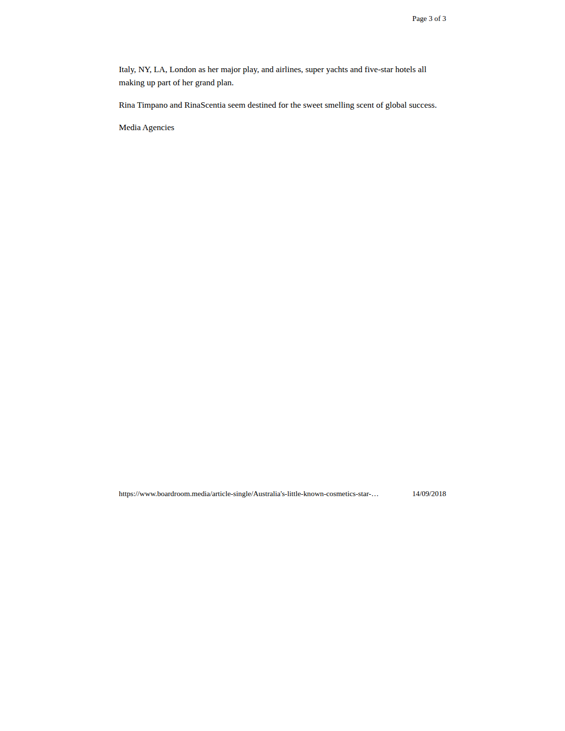Page 3 of 3
Italy, NY, LA, London as her major play, and airlines, super yachts and five-star hotels all making up part of her grand plan.
Rina Timpano and RinaScentia seem destined for the sweet smelling scent of global success.
Media Agencies
https://www.boardroom.media/article-single/Australia's-little-known-cosmetics-star-a-gl… 14/09/2018